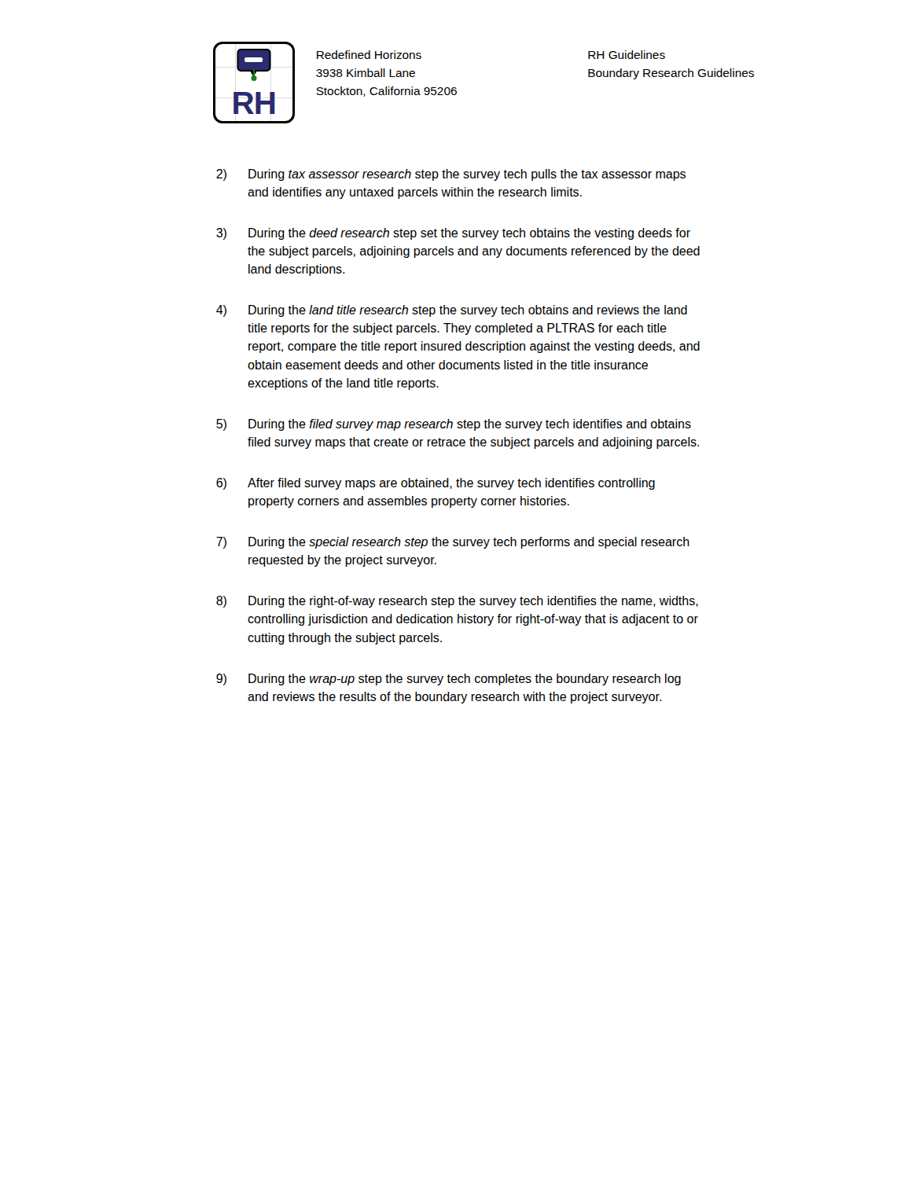RH
Redefined Horizons
3938 Kimball Lane
Stockton, California 95206
RH Guidelines
Boundary Research Guidelines
During tax assessor research step the survey tech pulls the tax assessor maps and identifies any untaxed parcels within the research limits.
During the deed research step set the survey tech obtains the vesting deeds for the subject parcels, adjoining parcels and any documents referenced by the deed land descriptions.
During the land title research step the survey tech obtains and reviews the land title reports for the subject parcels. They completed a PLTRAS for each title report, compare the title report insured description against the vesting deeds, and obtain easement deeds and other documents listed in the title insurance exceptions of the land title reports.
During the filed survey map research step the survey tech identifies and obtains filed survey maps that create or retrace the subject parcels and adjoining parcels.
After filed survey maps are obtained, the survey tech identifies controlling property corners and assembles property corner histories.
During the special research step the survey tech performs and special research requested by the project surveyor.
During the right-of-way research step the survey tech identifies the name, widths, controlling jurisdiction and dedication history for right-of-way that is adjacent to or cutting through the subject parcels.
During the wrap-up step the survey tech completes the boundary research log and reviews the results of the boundary research with the project surveyor.